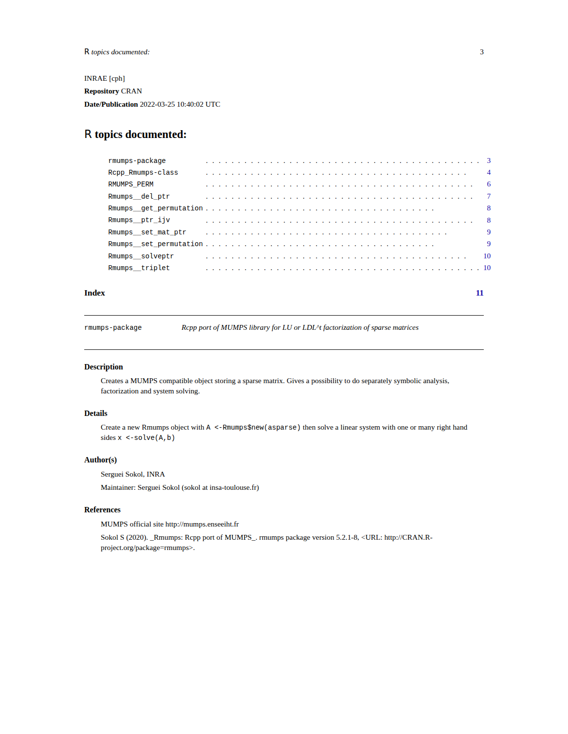R topics documented:
3
INRAE [cph]
Repository CRAN
Date/Publication 2022-03-25 10:40:02 UTC
R topics documented:
| rmumps-package | . . . . . . . . . . . . . . . . . . . . . . . . . . . . . . . . . . . . . . . . . . . | 3 |
| Rcpp_Rmumps-class | . . . . . . . . . . . . . . . . . . . . . . . . . . . . . . . . . . . . . . . . . | 4 |
| RMUMPS_PERM | . . . . . . . . . . . . . . . . . . . . . . . . . . . . . . . . . . . . . . . . . . | 6 |
| Rmumps__del_ptr | . . . . . . . . . . . . . . . . . . . . . . . . . . . . . . . . . . . . . . . . . . | 7 |
| Rmumps__get_permutation | . . . . . . . . . . . . . . . . . . . . . . . . . . . . . . . . . . . . | 8 |
| Rmumps__ptr_ijv | . . . . . . . . . . . . . . . . . . . . . . . . . . . . . . . . . . . . . . . . . . | 8 |
| Rmumps__set_mat_ptr | . . . . . . . . . . . . . . . . . . . . . . . . . . . . . . . . . . . . . . | 9 |
| Rmumps__set_permutation | . . . . . . . . . . . . . . . . . . . . . . . . . . . . . . . . . . . . | 9 |
| Rmumps__solveptr | . . . . . . . . . . . . . . . . . . . . . . . . . . . . . . . . . . . . . . . . . | 10 |
| Rmumps__triplet | . . . . . . . . . . . . . . . . . . . . . . . . . . . . . . . . . . . . . . . . . . . | 10 |
Index
11
rmumps-package
Rcpp port of MUMPS library for LU or LDL^t factorization of sparse matrices
Description
Creates a MUMPS compatible object storing a sparse matrix. Gives a possibility to do separately symbolic analysis, factorization and system solving.
Details
Create a new Rmumps object with A <-Rmumps$new(asparse) then solve a linear system with one or many right hand sides x <-solve(A,b)
Author(s)
Serguei Sokol, INRA
Maintainer: Serguei Sokol (sokol at insa-toulouse.fr)
References
MUMPS official site http://mumps.enseeiht.fr
Sokol S (2020). _Rmumps: Rcpp port of MUMPS_. rmumps package version 5.2.1-8, <URL: http://CRAN.R-project.org/package=rmumps>.